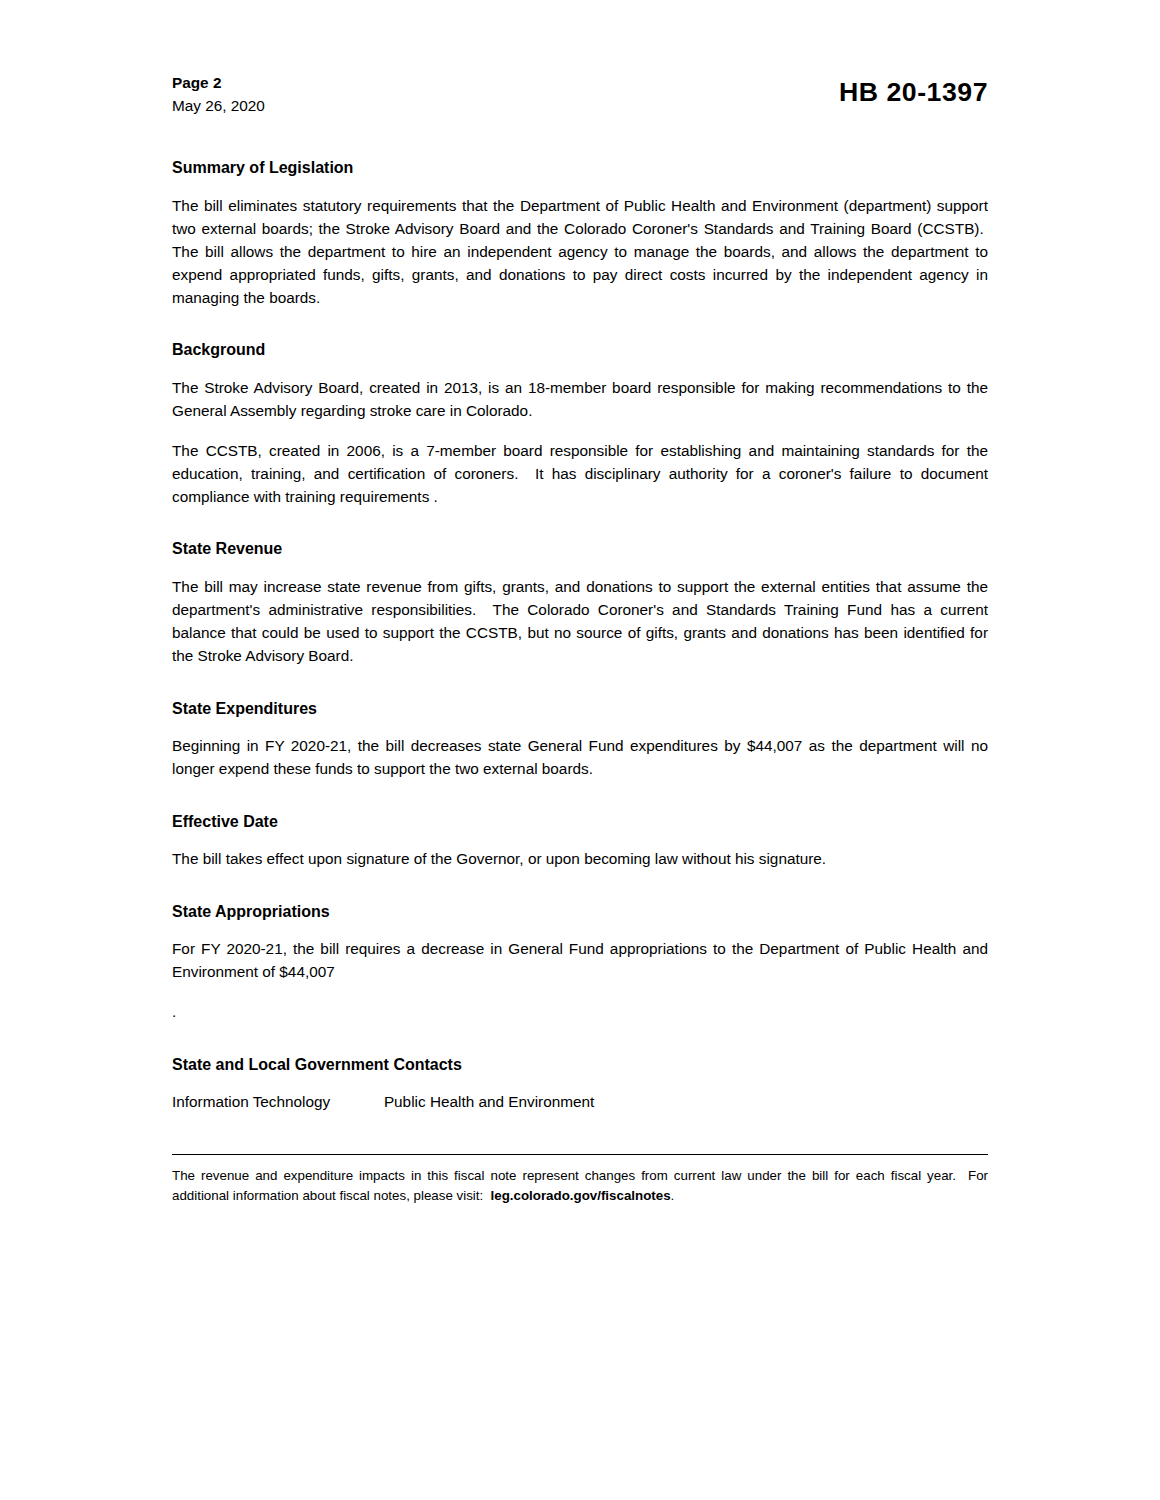Page 2
May 26, 2020
HB 20-1397
Summary of Legislation
The bill eliminates statutory requirements that the Department of Public Health and Environment (department) support two external boards; the Stroke Advisory Board and the Colorado Coroner's Standards and Training Board (CCSTB). The bill allows the department to hire an independent agency to manage the boards, and allows the department to expend appropriated funds, gifts, grants, and donations to pay direct costs incurred by the independent agency in managing the boards.
Background
The Stroke Advisory Board, created in 2013, is an 18-member board responsible for making recommendations to the General Assembly regarding stroke care in Colorado.
The CCSTB, created in 2006, is a 7-member board responsible for establishing and maintaining standards for the education, training, and certification of coroners. It has disciplinary authority for a coroner's failure to document compliance with training requirements .
State Revenue
The bill may increase state revenue from gifts, grants, and donations to support the external entities that assume the department's administrative responsibilities. The Colorado Coroner's and Standards Training Fund has a current balance that could be used to support the CCSTB, but no source of gifts, grants and donations has been identified for the Stroke Advisory Board.
State Expenditures
Beginning in FY 2020-21, the bill decreases state General Fund expenditures by $44,007 as the department will no longer expend these funds to support the two external boards.
Effective Date
The bill takes effect upon signature of the Governor, or upon becoming law without his signature.
State Appropriations
For FY 2020-21, the bill requires a decrease in General Fund appropriations to the Department of Public Health and Environment of $44,007
.
State and Local Government Contacts
Information Technology Public Health and Environment
The revenue and expenditure impacts in this fiscal note represent changes from current law under the bill for each fiscal year. For additional information about fiscal notes, please visit: leg.colorado.gov/fiscalnotes.